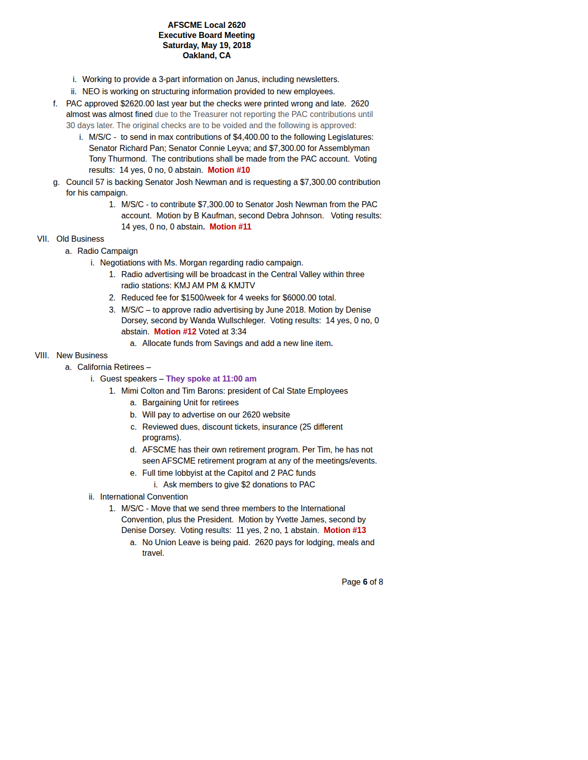AFSCME Local 2620
Executive Board Meeting
Saturday, May 19, 2018
Oakland, CA
Working to provide a 3-part information on Janus, including newsletters.
NEO is working on structuring information provided to new employees.
f. PAC approved $2620.00 last year but the checks were printed wrong and late. 2620 almost was almost fined due to the Treasurer not reporting the PAC contributions until 30 days later. The original checks are to be voided and the following is approved:
M/S/C - to send in max contributions of $4,400.00 to the following Legislatures: Senator Richard Pan; Senator Connie Leyva; and $7,300.00 for Assemblyman Tony Thurmond. The contributions shall be made from the PAC account. Voting results: 14 yes, 0 no, 0 abstain. Motion #10
g. Council 57 is backing Senator Josh Newman and is requesting a $7,300.00 contribution for his campaign.
M/S/C - to contribute $7,300.00 to Senator Josh Newman from the PAC account. Motion by B Kaufman, second Debra Johnson. Voting results: 14 yes, 0 no, 0 abstain. Motion #11
Old Business
Radio Campaign
Negotiations with Ms. Morgan regarding radio campaign.
Radio advertising will be broadcast in the Central Valley within three radio stations: KMJ AM PM & KMJTV
Reduced fee for $1500/week for 4 weeks for $6000.00 total.
M/S/C – to approve radio advertising by June 2018. Motion by Denise Dorsey, second by Wanda Wullschleger. Voting results: 14 yes, 0 no, 0 abstain. Motion #12 Voted at 3:34
Allocate funds from Savings and add a new line item.
New Business
California Retirees –
Guest speakers – They spoke at 11:00 am
Mimi Colton and Tim Barons: president of Cal State Employees
Bargaining Unit for retirees
Will pay to advertise on our 2620 website
Reviewed dues, discount tickets, insurance (25 different programs).
AFSCME has their own retirement program. Per Tim, he has not seen AFSCME retirement program at any of the meetings/events.
Full time lobbyist at the Capitol and 2 PAC funds
Ask members to give $2 donations to PAC
International Convention
M/S/C - Move that we send three members to the International Convention, plus the President. Motion by Yvette James, second by Denise Dorsey. Voting results: 11 yes, 2 no, 1 abstain. Motion #13
No Union Leave is being paid. 2620 pays for lodging, meals and travel.
Page 6 of 8